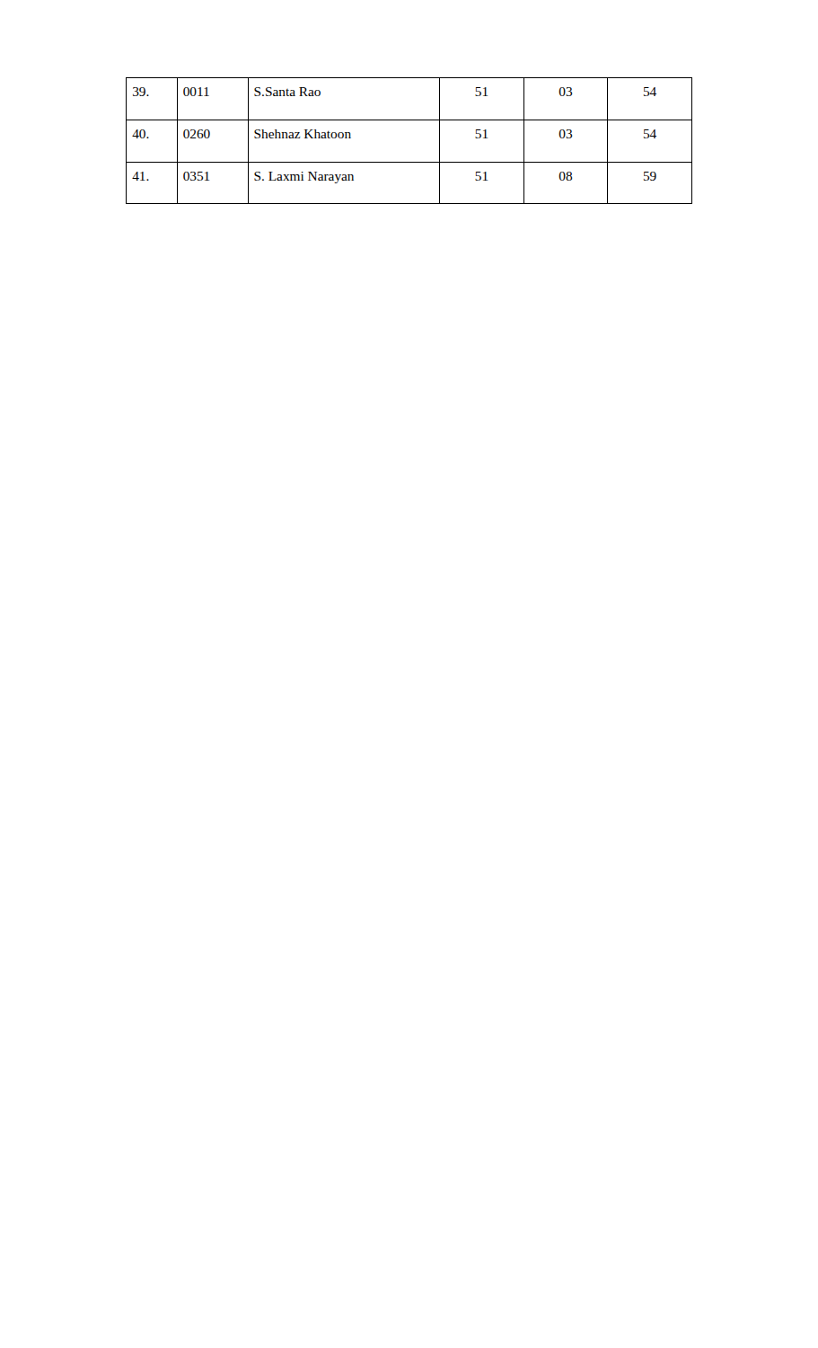| 39. | 0011 | S.Santa Rao | 51 | 03 | 54 |
| 40. | 0260 | Shehnaz Khatoon | 51 | 03 | 54 |
| 41. | 0351 | S. Laxmi Narayan | 51 | 08 | 59 |